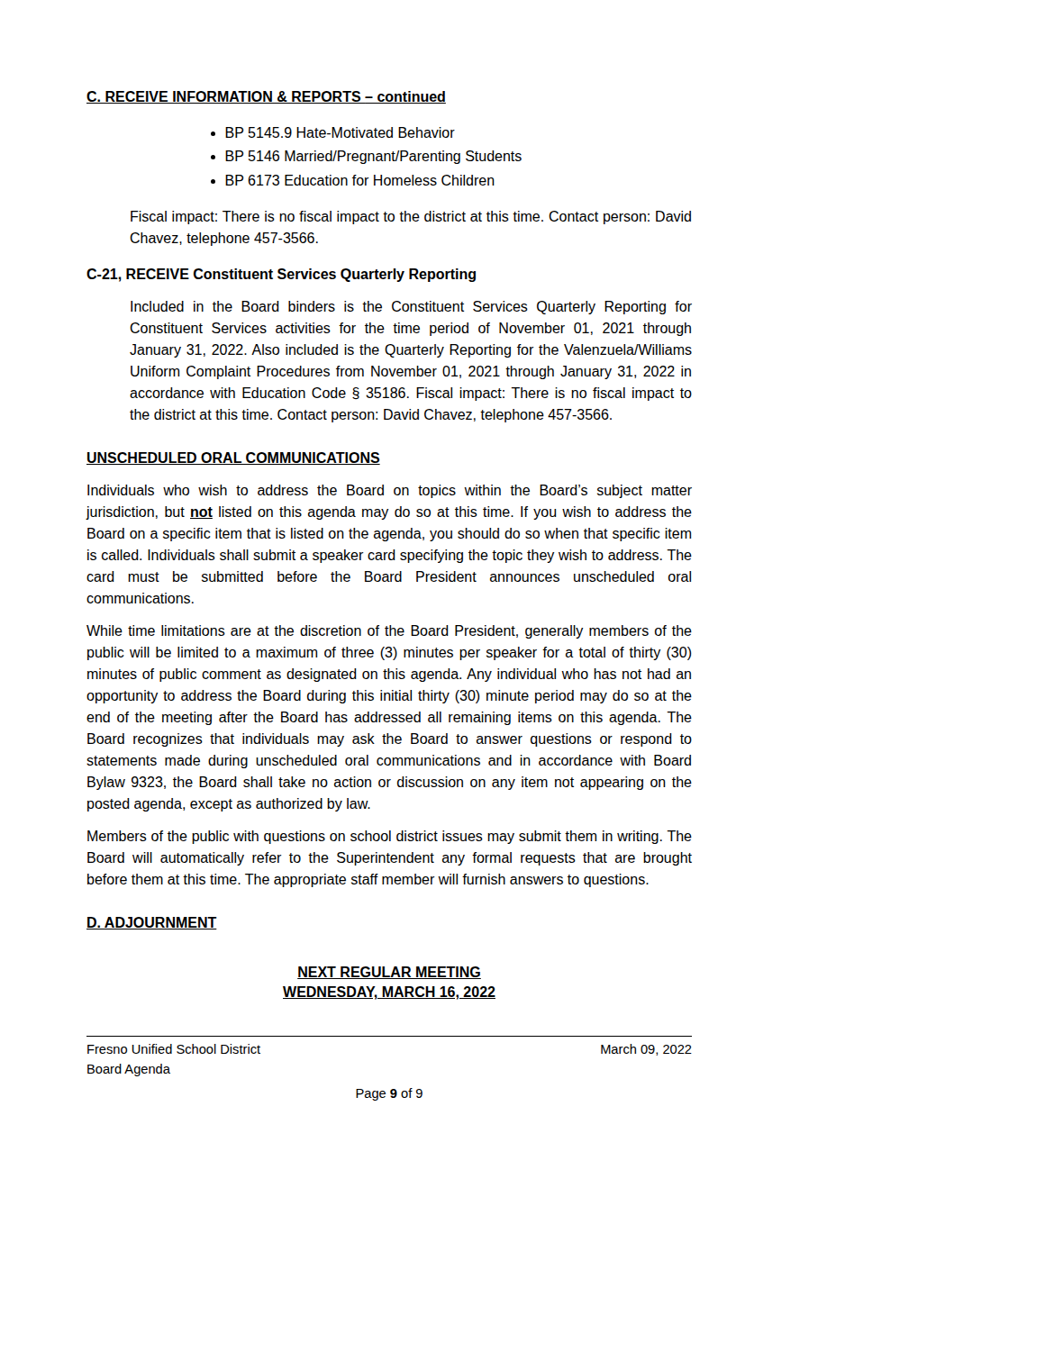C. RECEIVE INFORMATION & REPORTS – continued
BP 5145.9 Hate-Motivated Behavior
BP 5146 Married/Pregnant/Parenting Students
BP 6173 Education for Homeless Children
Fiscal impact: There is no fiscal impact to the district at this time. Contact person: David Chavez, telephone 457-3566.
C-21, RECEIVE Constituent Services Quarterly Reporting
Included in the Board binders is the Constituent Services Quarterly Reporting for Constituent Services activities for the time period of November 01, 2021 through January 31, 2022. Also included is the Quarterly Reporting for the Valenzuela/Williams Uniform Complaint Procedures from November 01, 2021 through January 31, 2022 in accordance with Education Code § 35186. Fiscal impact: There is no fiscal impact to the district at this time. Contact person: David Chavez, telephone 457-3566.
UNSCHEDULED ORAL COMMUNICATIONS
Individuals who wish to address the Board on topics within the Board’s subject matter jurisdiction, but not listed on this agenda may do so at this time. If you wish to address the Board on a specific item that is listed on the agenda, you should do so when that specific item is called. Individuals shall submit a speaker card specifying the topic they wish to address. The card must be submitted before the Board President announces unscheduled oral communications.
While time limitations are at the discretion of the Board President, generally members of the public will be limited to a maximum of three (3) minutes per speaker for a total of thirty (30) minutes of public comment as designated on this agenda. Any individual who has not had an opportunity to address the Board during this initial thirty (30) minute period may do so at the end of the meeting after the Board has addressed all remaining items on this agenda. The Board recognizes that individuals may ask the Board to answer questions or respond to statements made during unscheduled oral communications and in accordance with Board Bylaw 9323, the Board shall take no action or discussion on any item not appearing on the posted agenda, except as authorized by law.
Members of the public with questions on school district issues may submit them in writing. The Board will automatically refer to the Superintendent any formal requests that are brought before them at this time. The appropriate staff member will furnish answers to questions.
D. ADJOURNMENT
NEXT REGULAR MEETING
WEDNESDAY, MARCH 16, 2022
Fresno Unified School District
Board Agenda
March 09, 2022
Page 9 of 9